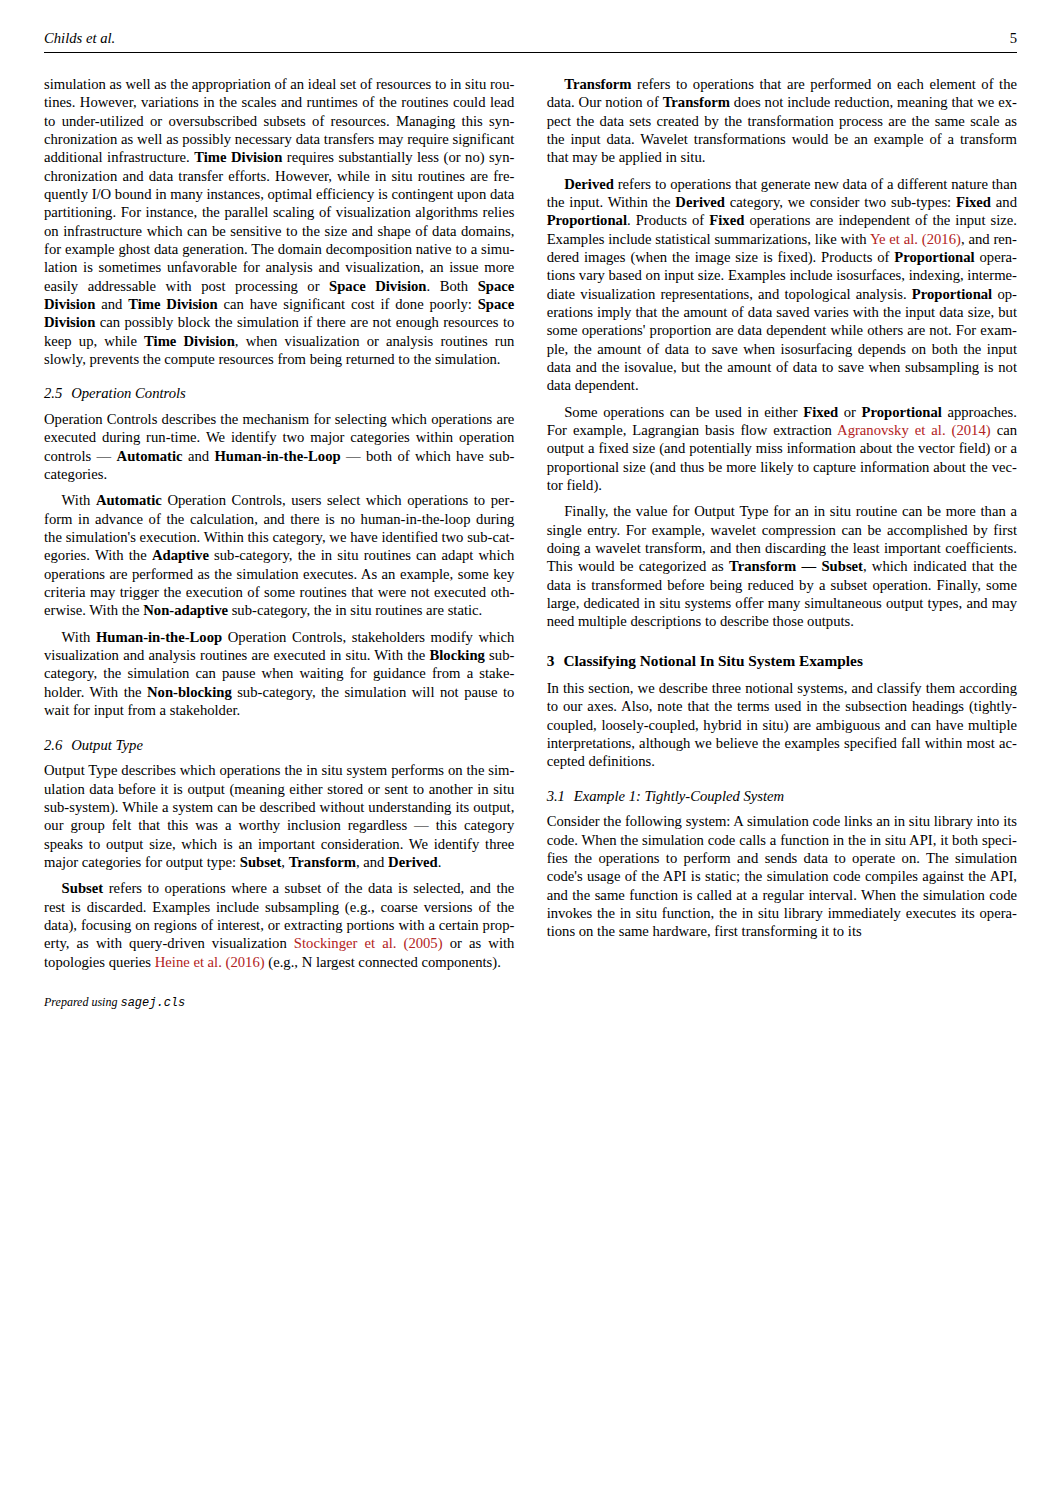Childs et al. 5
simulation as well as the appropriation of an ideal set of resources to in situ routines. However, variations in the scales and runtimes of the routines could lead to under-utilized or oversubscribed subsets of resources. Managing this synchronization as well as possibly necessary data transfers may require significant additional infrastructure. Time Division requires substantially less (or no) synchronization and data transfer efforts. However, while in situ routines are frequently I/O bound in many instances, optimal efficiency is contingent upon data partitioning. For instance, the parallel scaling of visualization algorithms relies on infrastructure which can be sensitive to the size and shape of data domains, for example ghost data generation. The domain decomposition native to a simulation is sometimes unfavorable for analysis and visualization, an issue more easily addressable with post processing or Space Division. Both Space Division and Time Division can have significant cost if done poorly: Space Division can possibly block the simulation if there are not enough resources to keep up, while Time Division, when visualization or analysis routines run slowly, prevents the compute resources from being returned to the simulation.
2.5 Operation Controls
Operation Controls describes the mechanism for selecting which operations are executed during run-time. We identify two major categories within operation controls — Automatic and Human-in-the-Loop — both of which have sub-categories.
With Automatic Operation Controls, users select which operations to perform in advance of the calculation, and there is no human-in-the-loop during the simulation's execution. Within this category, we have identified two sub-categories. With the Adaptive sub-category, the in situ routines can adapt which operations are performed as the simulation executes. As an example, some key criteria may trigger the execution of some routines that were not executed otherwise. With the Non-adaptive sub-category, the in situ routines are static.
With Human-in-the-Loop Operation Controls, stakeholders modify which visualization and analysis routines are executed in situ. With the Blocking sub-category, the simulation can pause when waiting for guidance from a stakeholder. With the Non-blocking sub-category, the simulation will not pause to wait for input from a stakeholder.
2.6 Output Type
Output Type describes which operations the in situ system performs on the simulation data before it is output (meaning either stored or sent to another in situ sub-system). While a system can be described without understanding its output, our group felt that this was a worthy inclusion regardless — this category speaks to output size, which is an important consideration. We identify three major categories for output type: Subset, Transform, and Derived.
Subset refers to operations where a subset of the data is selected, and the rest is discarded. Examples include subsampling (e.g., coarse versions of the data), focusing on regions of interest, or extracting portions with a certain property, as with query-driven visualization Stockinger et al. (2005) or as with topologies queries Heine et al. (2016) (e.g., N largest connected components).
Transform refers to operations that are performed on each element of the data. Our notion of Transform does not include reduction, meaning that we expect the data sets created by the transformation process are the same scale as the input data. Wavelet transformations would be an example of a transform that may be applied in situ.
Derived refers to operations that generate new data of a different nature than the input. Within the Derived category, we consider two sub-types: Fixed and Proportional. Products of Fixed operations are independent of the input size. Examples include statistical summarizations, like with Ye et al. (2016), and rendered images (when the image size is fixed). Products of Proportional operations vary based on input size. Examples include isosurfaces, indexing, intermediate visualization representations, and topological analysis. Proportional operations imply that the amount of data saved varies with the input data size, but some operations' proportion are data dependent while others are not. For example, the amount of data to save when isosurfacing depends on both the input data and the isovalue, but the amount of data to save when subsampling is not data dependent.
Some operations can be used in either Fixed or Proportional approaches. For example, Lagrangian basis flow extraction Agranovsky et al. (2014) can output a fixed size (and potentially miss information about the vector field) or a proportional size (and thus be more likely to capture information about the vector field).
Finally, the value for Output Type for an in situ routine can be more than a single entry. For example, wavelet compression can be accomplished by first doing a wavelet transform, and then discarding the least important coefficients. This would be categorized as Transform — Subset, which indicated that the data is transformed before being reduced by a subset operation. Finally, some large, dedicated in situ systems offer many simultaneous output types, and may need multiple descriptions to describe those outputs.
3 Classifying Notional In Situ System Examples
In this section, we describe three notional systems, and classify them according to our axes. Also, note that the terms used in the subsection headings (tightly-coupled, loosely-coupled, hybrid in situ) are ambiguous and can have multiple interpretations, although we believe the examples specified fall within most accepted definitions.
3.1 Example 1: Tightly-Coupled System
Consider the following system: A simulation code links an in situ library into its code. When the simulation code calls a function in the in situ API, it both specifies the operations to perform and sends data to operate on. The simulation code's usage of the API is static; the simulation code compiles against the API, and the same function is called at a regular interval. When the simulation code invokes the in situ function, the in situ library immediately executes its operations on the same hardware, first transforming it to its
Prepared using sagej.cls